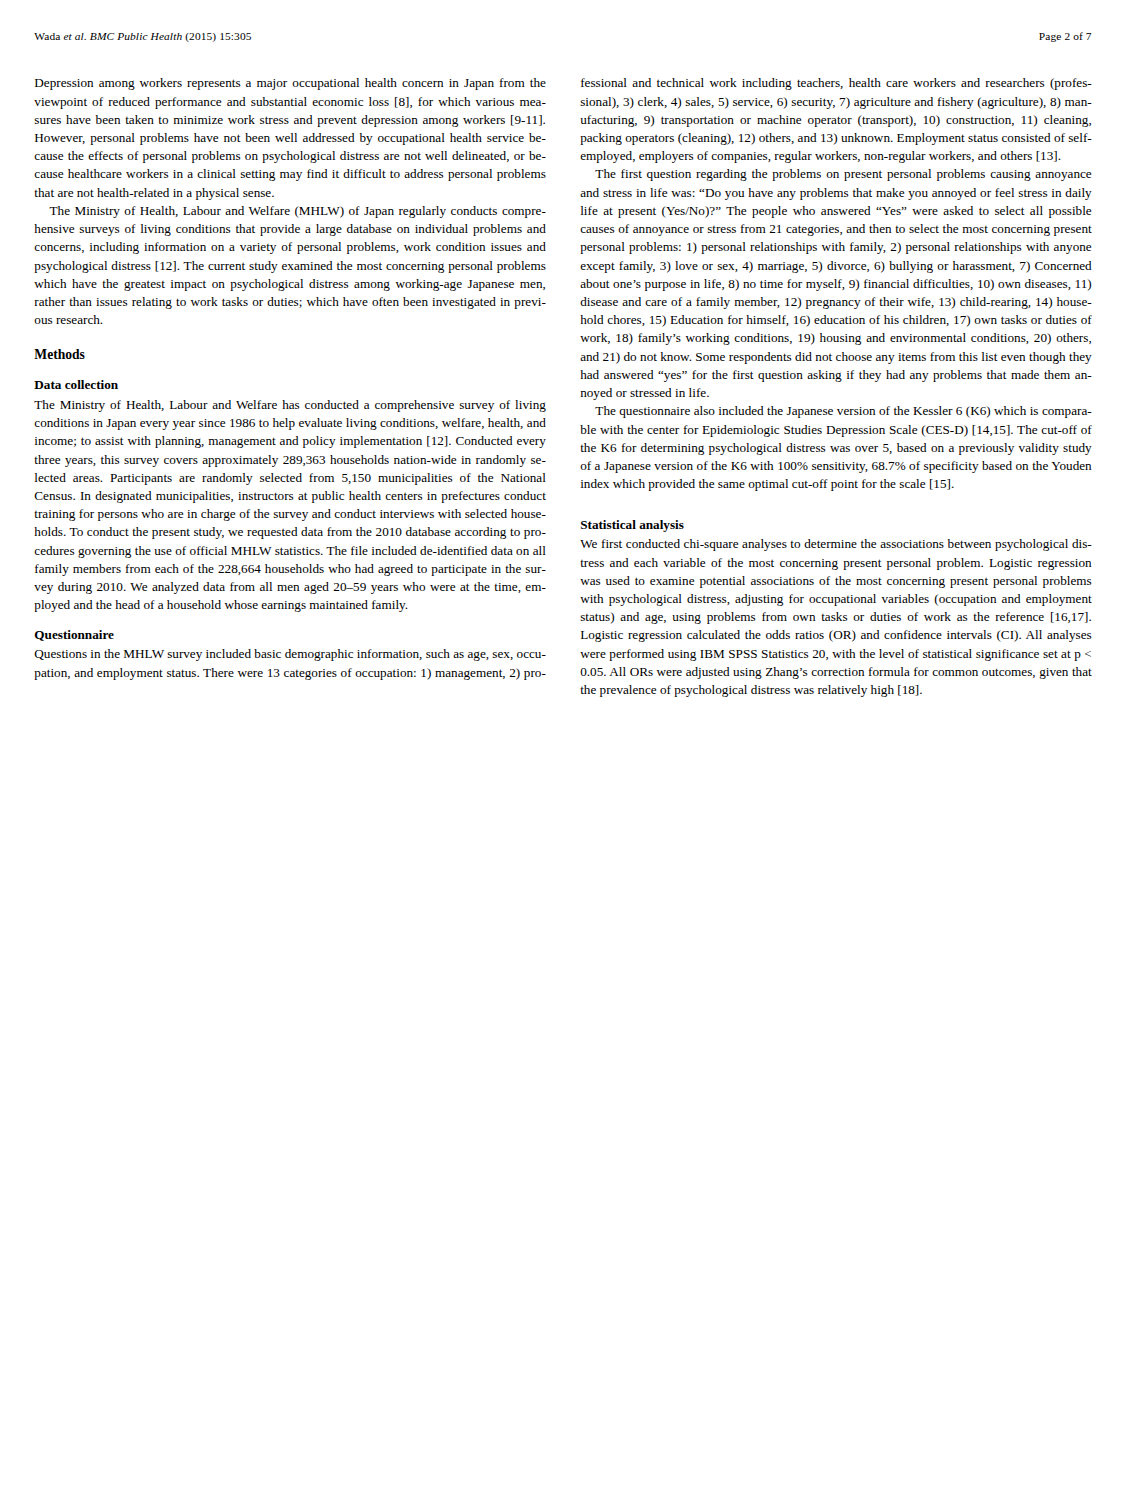Wada et al. BMC Public Health (2015) 15:305 Page 2 of 7
Depression among workers represents a major occupational health concern in Japan from the viewpoint of reduced performance and substantial economic loss [8], for which various measures have been taken to minimize work stress and prevent depression among workers [9-11]. However, personal problems have not been well addressed by occupational health service because the effects of personal problems on psychological distress are not well delineated, or because healthcare workers in a clinical setting may find it difficult to address personal problems that are not health-related in a physical sense.
The Ministry of Health, Labour and Welfare (MHLW) of Japan regularly conducts comprehensive surveys of living conditions that provide a large database on individual problems and concerns, including information on a variety of personal problems, work condition issues and psychological distress [12]. The current study examined the most concerning personal problems which have the greatest impact on psychological distress among working-age Japanese men, rather than issues relating to work tasks or duties; which have often been investigated in previous research.
Methods
Data collection
The Ministry of Health, Labour and Welfare has conducted a comprehensive survey of living conditions in Japan every year since 1986 to help evaluate living conditions, welfare, health, and income; to assist with planning, management and policy implementation [12]. Conducted every three years, this survey covers approximately 289,363 households nation-wide in randomly selected areas. Participants are randomly selected from 5,150 municipalities of the National Census. In designated municipalities, instructors at public health centers in prefectures conduct training for persons who are in charge of the survey and conduct interviews with selected households. To conduct the present study, we requested data from the 2010 database according to procedures governing the use of official MHLW statistics. The file included de-identified data on all family members from each of the 228,664 households who had agreed to participate in the survey during 2010. We analyzed data from all men aged 20–59 years who were at the time, employed and the head of a household whose earnings maintained family.
Questionnaire
Questions in the MHLW survey included basic demographic information, such as age, sex, occupation, and employment status. There were 13 categories of occupation: 1) management, 2) professional and technical work including teachers, health care workers and researchers (professional), 3) clerk, 4) sales, 5) service, 6) security, 7) agriculture and fishery (agriculture), 8) manufacturing, 9) transportation or machine operator (transport), 10) construction, 11) cleaning, packing operators (cleaning), 12) others, and 13) unknown. Employment status consisted of self-employed, employers of companies, regular workers, non-regular workers, and others [13].
The first question regarding the problems on present personal problems causing annoyance and stress in life was: “Do you have any problems that make you annoyed or feel stress in daily life at present (Yes/No)?” The people who answered “Yes” were asked to select all possible causes of annoyance or stress from 21 categories, and then to select the most concerning present personal problems: 1) personal relationships with family, 2) personal relationships with anyone except family, 3) love or sex, 4) marriage, 5) divorce, 6) bullying or harassment, 7) Concerned about one’s purpose in life, 8) no time for myself, 9) financial difficulties, 10) own diseases, 11) disease and care of a family member, 12) pregnancy of their wife, 13) child-rearing, 14) household chores, 15) Education for himself, 16) education of his children, 17) own tasks or duties of work, 18) family’s working conditions, 19) housing and environmental conditions, 20) others, and 21) do not know. Some respondents did not choose any items from this list even though they had answered “yes” for the first question asking if they had any problems that made them annoyed or stressed in life.
The questionnaire also included the Japanese version of the Kessler 6 (K6) which is comparable with the center for Epidemiologic Studies Depression Scale (CES-D) [14,15]. The cut-off of the K6 for determining psychological distress was over 5, based on a previously validity study of a Japanese version of the K6 with 100% sensitivity, 68.7% of specificity based on the Youden index which provided the same optimal cut-off point for the scale [15].
Statistical analysis
We first conducted chi-square analyses to determine the associations between psychological distress and each variable of the most concerning present personal problem. Logistic regression was used to examine potential associations of the most concerning present personal problems with psychological distress, adjusting for occupational variables (occupation and employment status) and age, using problems from own tasks or duties of work as the reference [16,17]. Logistic regression calculated the odds ratios (OR) and confidence intervals (CI). All analyses were performed using IBM SPSS Statistics 20, with the level of statistical significance set at p < 0.05. All ORs were adjusted using Zhang’s correction formula for common outcomes, given that the prevalence of psychological distress was relatively high [18].